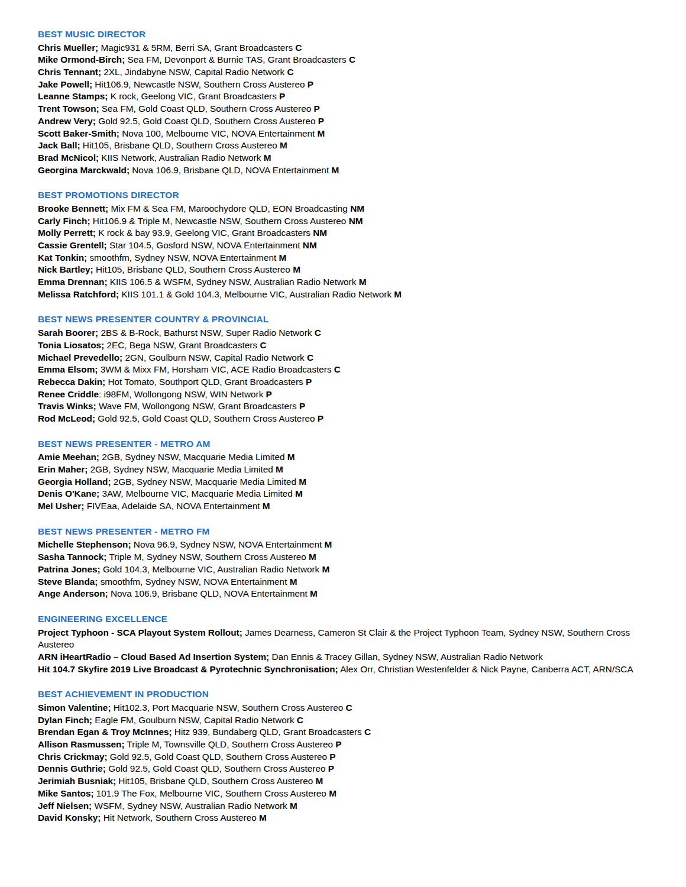BEST MUSIC DIRECTOR
Chris Mueller; Magic931 & 5RM, Berri SA, Grant Broadcasters C
Mike Ormond-Birch; Sea FM, Devonport & Burnie TAS, Grant Broadcasters C
Chris Tennant; 2XL, Jindabyne NSW, Capital Radio Network C
Jake Powell; Hit106.9, Newcastle NSW, Southern Cross Austereo P
Leanne Stamps; K rock, Geelong VIC, Grant Broadcasters P
Trent Towson; Sea FM, Gold Coast QLD, Southern Cross Austereo P
Andrew Very; Gold 92.5, Gold Coast QLD, Southern Cross Austereo P
Scott Baker-Smith; Nova 100, Melbourne VIC, NOVA Entertainment M
Jack Ball; Hit105, Brisbane QLD, Southern Cross Austereo M
Brad McNicol; KIIS Network, Australian Radio Network M
Georgina Marckwald; Nova 106.9, Brisbane QLD, NOVA Entertainment M
BEST PROMOTIONS DIRECTOR
Brooke Bennett; Mix FM & Sea FM, Maroochydore QLD, EON Broadcasting NM
Carly Finch; Hit106.9 & Triple M, Newcastle NSW, Southern Cross Austereo NM
Molly Perrett; K rock & bay 93.9, Geelong VIC, Grant Broadcasters NM
Cassie Grentell; Star 104.5, Gosford NSW, NOVA Entertainment NM
Kat Tonkin; smoothfm, Sydney NSW, NOVA Entertainment M
Nick Bartley; Hit105, Brisbane QLD, Southern Cross Austereo M
Emma Drennan; KIIS 106.5 & WSFM, Sydney NSW, Australian Radio Network M
Melissa Ratchford; KIIS 101.1 & Gold 104.3, Melbourne VIC, Australian Radio Network M
BEST NEWS PRESENTER COUNTRY & PROVINCIAL
Sarah Boorer; 2BS & B-Rock, Bathurst NSW, Super Radio Network C
Tonia Liosatos; 2EC, Bega NSW, Grant Broadcasters C
Michael Prevedello; 2GN, Goulburn NSW, Capital Radio Network C
Emma Elsom; 3WM & Mixx FM, Horsham VIC, ACE Radio Broadcasters C
Rebecca Dakin; Hot Tomato, Southport QLD, Grant Broadcasters P
Renee Criddle: i98FM, Wollongong NSW, WIN Network P
Travis Winks; Wave FM, Wollongong NSW, Grant Broadcasters P
Rod McLeod; Gold 92.5, Gold Coast QLD, Southern Cross Austereo P
BEST NEWS PRESENTER - METRO AM
Amie Meehan; 2GB, Sydney NSW, Macquarie Media Limited M
Erin Maher; 2GB, Sydney NSW, Macquarie Media Limited M
Georgia Holland; 2GB, Sydney NSW, Macquarie Media Limited M
Denis O'Kane; 3AW, Melbourne VIC, Macquarie Media Limited M
Mel Usher; FIVEaa, Adelaide SA, NOVA Entertainment M
BEST NEWS PRESENTER - METRO FM
Michelle Stephenson; Nova 96.9, Sydney NSW, NOVA Entertainment M
Sasha Tannock; Triple M, Sydney NSW, Southern Cross Austereo M
Patrina Jones; Gold 104.3, Melbourne VIC, Australian Radio Network M
Steve Blanda; smoothfm, Sydney NSW, NOVA Entertainment M
Ange Anderson; Nova 106.9, Brisbane QLD, NOVA Entertainment M
ENGINEERING EXCELLENCE
Project Typhoon - SCA Playout System Rollout; James Dearness, Cameron St Clair & the Project Typhoon Team, Sydney NSW, Southern Cross Austereo
ARN iHeartRadio – Cloud Based Ad Insertion System; Dan Ennis & Tracey Gillan, Sydney NSW, Australian Radio Network
Hit 104.7 Skyfire 2019 Live Broadcast & Pyrotechnic Synchronisation; Alex Orr, Christian Westenfelder & Nick Payne, Canberra ACT, ARN/SCA
BEST ACHIEVEMENT IN PRODUCTION
Simon Valentine; Hit102.3, Port Macquarie NSW, Southern Cross Austereo C
Dylan Finch; Eagle FM, Goulburn NSW, Capital Radio Network C
Brendan Egan & Troy McInnes; Hitz 939, Bundaberg QLD, Grant Broadcasters C
Allison Rasmussen; Triple M, Townsville QLD, Southern Cross Austereo P
Chris Crickmay; Gold 92.5, Gold Coast QLD, Southern Cross Austereo P
Dennis Guthrie; Gold 92.5, Gold Coast QLD, Southern Cross Austereo P
Jerimiah Busniak; Hit105, Brisbane QLD, Southern Cross Austereo M
Mike Santos; 101.9 The Fox, Melbourne VIC, Southern Cross Austereo M
Jeff Nielsen; WSFM, Sydney NSW, Australian Radio Network M
David Konsky; Hit Network, Southern Cross Austereo M